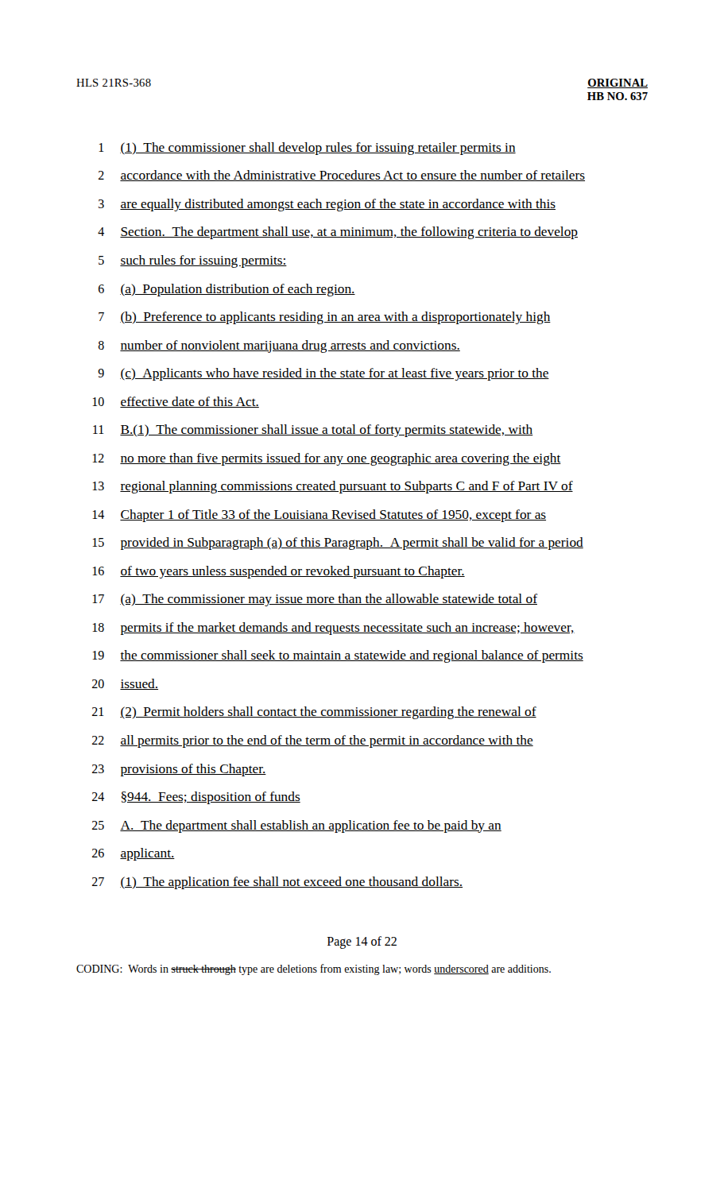HLS 21RS-368
ORIGINAL
HB NO. 637
(1) The commissioner shall develop rules for issuing retailer permits in
accordance with the Administrative Procedures Act to ensure the number of retailers
are equally distributed amongst each region of the state in accordance with this
Section. The department shall use, at a minimum, the following criteria to develop
such rules for issuing permits:
(a) Population distribution of each region.
(b) Preference to applicants residing in an area with a disproportionately high
number of nonviolent marijuana drug arrests and convictions.
(c) Applicants who have resided in the state for at least five years prior to the
effective date of this Act.
B.(1) The commissioner shall issue a total of forty permits statewide, with
no more than five permits issued for any one geographic area covering the eight
regional planning commissions created pursuant to Subparts C and F of Part IV of
Chapter 1 of Title 33 of the Louisiana Revised Statutes of 1950, except for as
provided in Subparagraph (a) of this Paragraph. A permit shall be valid for a period
of two years unless suspended or revoked pursuant to Chapter.
(a) The commissioner may issue more than the allowable statewide total of
permits if the market demands and requests necessitate such an increase; however,
the commissioner shall seek to maintain a statewide and regional balance of permits
issued.
(2) Permit holders shall contact the commissioner regarding the renewal of
all permits prior to the end of the term of the permit in accordance with the
provisions of this Chapter.
§944. Fees; disposition of funds
A. The department shall establish an application fee to be paid by an
applicant.
(1) The application fee shall not exceed one thousand dollars.
Page 14 of 22
CODING: Words in struck through type are deletions from existing law; words underscored are additions.